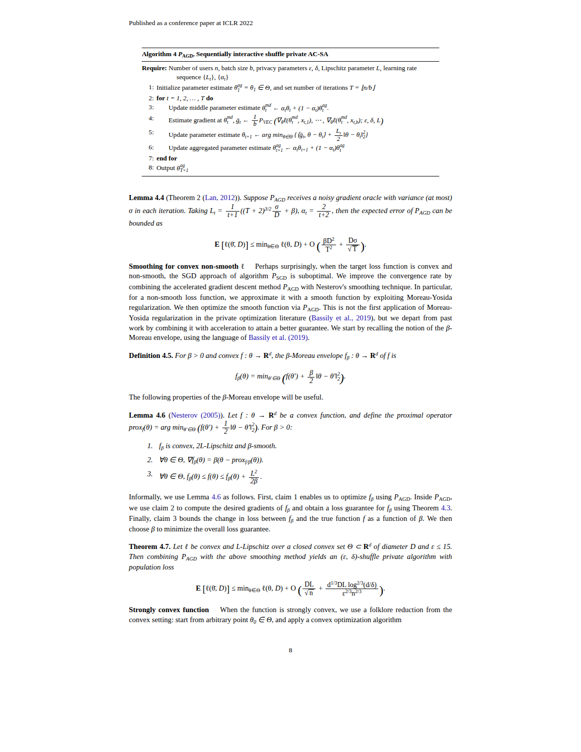Published as a conference paper at ICLR 2022
Algorithm 4 PAGD, Sequentially interactive shuffle private AC-SA
Require: Number of users n, batch size b, privacy parameters ε, δ, Lipschitz parameter L, learning rate sequence {Lt}, {αt}
Initialize parameter estimate θag 1 = θ1 ∈ Θ, and set number of iterations T = ⌊n/b⌋
for t = 1, 2, … , T do
Update middle parameter estimate θmd t ← αtθt + (1 − αt)θag t.
Estimate gradient at θmd t, ḡt ← 1 b PVEC (∇θℓ(θmd t, xt,1), ⋯ , ∇θℓ(θmd t, xt,b); ε, δ, L)
Update parameter estimate θt+1 ← arg minθ∈Θ {⟨ḡt, θ − θt⟩ + Lt 2‖θ − θt‖22}
Update aggregated parameter estimate θag t+1 ← αtθt+1 + (1 − αt)θag t
end for
Output θag T+1
Lemma 4.4 (Theorem 2 (Lan, 2012)). Suppose PAGD receives a noisy gradient oracle with variance (at most) σ in each iteration. Taking Lt = 1 t+1((T + 2)3/2 σD + β), αt = 2 t+2, then the expected error of PAGD can be bounded as
E [ℓ(θ̄, D)] ≤ minθ∈Θ ℓ(θ, D) + O (βD2 T2 + Dσ√T).
Smoothing for convex non-smooth ℓ Perhaps surprisingly, when the target loss function is convex and non-smooth, the SGD approach of algorithm PSGD is suboptimal. We improve the convergence rate by combining the accelerated gradient descent method PAGD with Nesterov's smoothing technique. In particular, for a non-smooth loss function, we approximate it with a smooth function by exploiting Moreau-Yosida regularization. We then optimize the smooth function via PAGD. This is not the first application of Moreau-Yosida regularization in the private optimization literature (Bassily et al., 2019), but we depart from past work by combining it with acceleration to attain a better guarantee. We start by recalling the notion of the β-Moreau envelope, using the language of Bassily et al. (2019).
Definition 4.5. For β > 0 and convex f : θ → Rd, the β-Moreau envelope fβ : θ → Rd of f is
fβ(θ) = minθ′∈Θ (f(θ′) + β 2‖θ − θ′‖22).
The following properties of the β-Moreau envelope will be useful.
Lemma 4.6 (Nesterov (2005)). Let f : θ → Rd be a convex function, and define the proximal operator proxf(θ) = arg minθ′∈Θ (f(θ′) + 12‖θ − θ′‖22). For β > 0:
fβ is convex, 2L-Lipschitz and β-smooth.
∀θ ∈ Θ, ∇fβ(θ) = β(θ − proxf/β(θ)).
∀θ ∈ Θ, fβ(θ) ≤ f(θ) ≤ fβ(θ) + L22β.
Informally, we use Lemma 4.6 as follows. First, claim 1 enables us to optimize fβ using PAGD. Inside PAGD, we use claim 2 to compute the desired gradients of fβ and obtain a loss guarantee for fβ using Theorem 4.3. Finally, claim 3 bounds the change in loss between fβ and the true function f as a function of β. We then choose β to minimize the overall loss guarantee.
Theorem 4.7. Let ℓ be convex and L-Lipschitz over a closed convex set Θ ⊂ Rd of diameter D and ε ≤ 15. Then combining PAGD with the above smoothing method yields an (ε, δ)-shuffle private algorithm with population loss
E [ℓ(θ̄, D)] ≤ minθ∈Θ ℓ(θ, D) + O (DL√n + d1/3 DL log2/3(d/δ) ε2/3n2/3).
Strongly convex function When the function is strongly convex, we use a folklore reduction from the convex setting: start from arbitrary point θ0 ∈ Θ, and apply a convex optimization algorithm
8